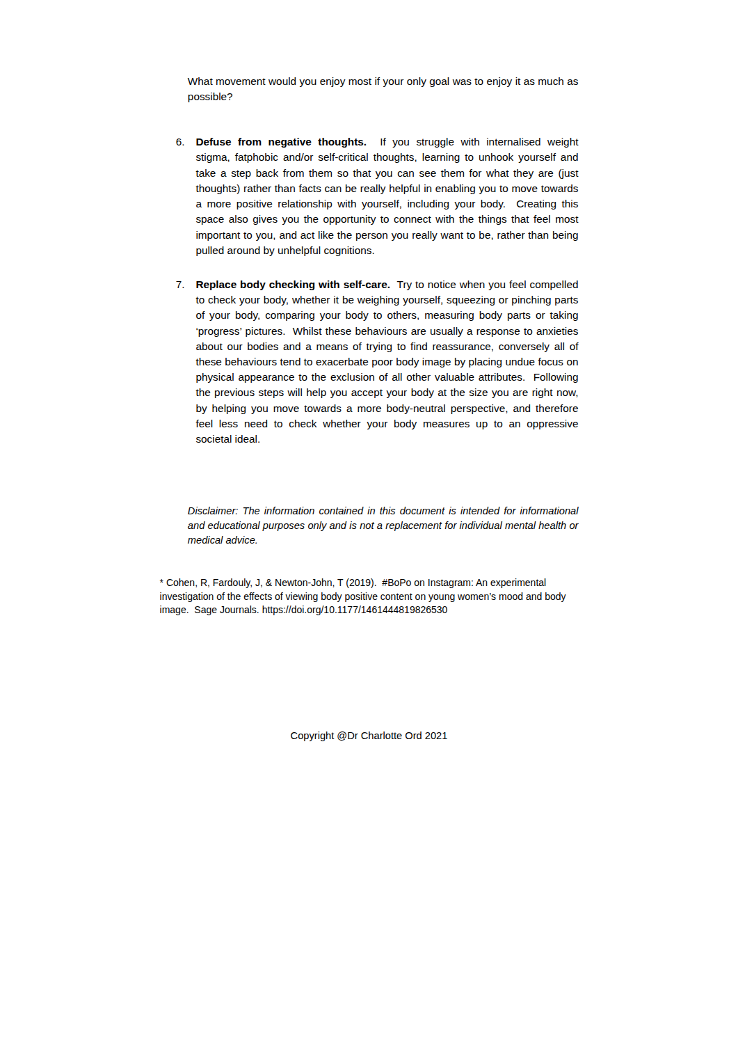What movement would you enjoy most if your only goal was to enjoy it as much as possible?
Defuse from negative thoughts. If you struggle with internalised weight stigma, fatphobic and/or self-critical thoughts, learning to unhook yourself and take a step back from them so that you can see them for what they are (just thoughts) rather than facts can be really helpful in enabling you to move towards a more positive relationship with yourself, including your body. Creating this space also gives you the opportunity to connect with the things that feel most important to you, and act like the person you really want to be, rather than being pulled around by unhelpful cognitions.
Replace body checking with self-care. Try to notice when you feel compelled to check your body, whether it be weighing yourself, squeezing or pinching parts of your body, comparing your body to others, measuring body parts or taking ‘progress’ pictures. Whilst these behaviours are usually a response to anxieties about our bodies and a means of trying to find reassurance, conversely all of these behaviours tend to exacerbate poor body image by placing undue focus on physical appearance to the exclusion of all other valuable attributes. Following the previous steps will help you accept your body at the size you are right now, by helping you move towards a more body-neutral perspective, and therefore feel less need to check whether your body measures up to an oppressive societal ideal.
Disclaimer: The information contained in this document is intended for informational and educational purposes only and is not a replacement for individual mental health or medical advice.
* Cohen, R, Fardouly, J, & Newton-John, T (2019). #BoPo on Instagram: An experimental investigation of the effects of viewing body positive content on young women’s mood and body image. Sage Journals. https://doi.org/10.1177/1461444819826530
Copyright @Dr Charlotte Ord 2021